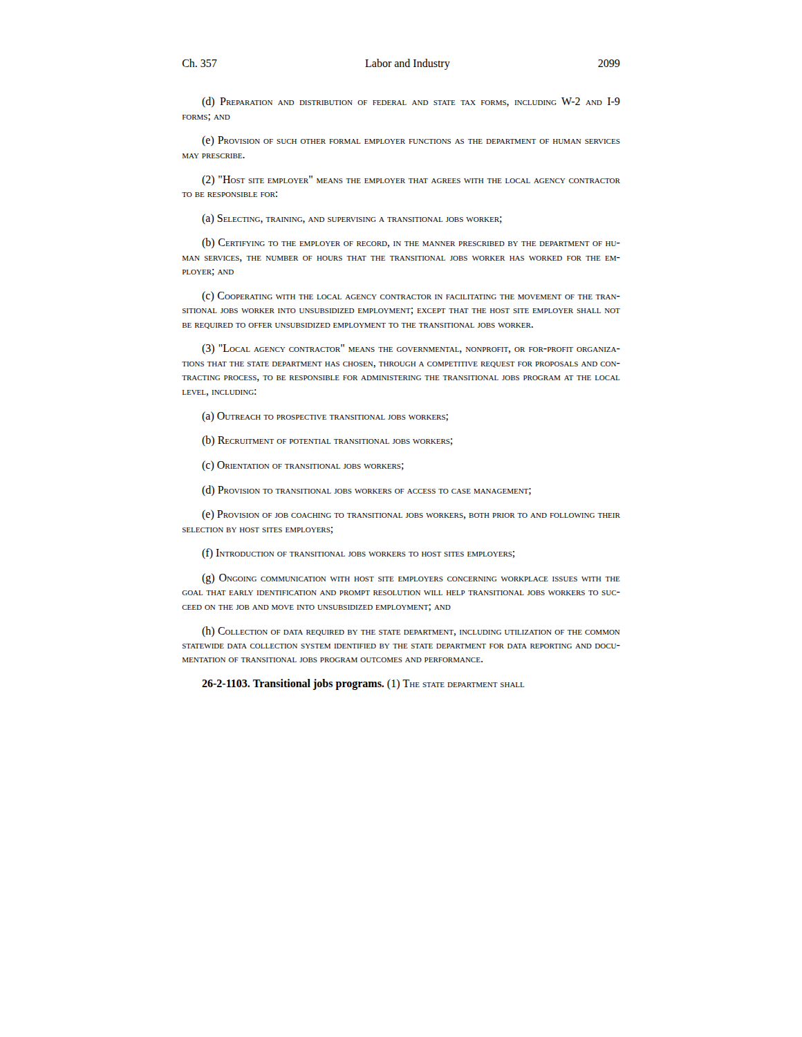Ch. 357 Labor and Industry 2099
(d) Preparation and distribution of federal and state tax forms, including W-2 and I-9 forms; and
(e) Provision of such other formal employer functions as the department of human services may prescribe.
(2) "Host site employer" means the employer that agrees with the local agency contractor to be responsible for:
(a) Selecting, training, and supervising a transitional jobs worker;
(b) Certifying to the employer of record, in the manner prescribed by the department of human services, the number of hours that the transitional jobs worker has worked for the employer; and
(c) Cooperating with the local agency contractor in facilitating the movement of the transitional jobs worker into unsubsidized employment; except that the host site employer shall not be required to offer unsubsidized employment to the transitional jobs worker.
(3) "Local agency contractor" means the governmental, nonprofit, or for-profit organizations that the state department has chosen, through a competitive request for proposals and contracting process, to be responsible for administering the transitional jobs program at the local level, including:
(a) Outreach to prospective transitional jobs workers;
(b) Recruitment of potential transitional jobs workers;
(c) Orientation of transitional jobs workers;
(d) Provision to transitional jobs workers of access to case management;
(e) Provision of job coaching to transitional jobs workers, both prior to and following their selection by host sites employers;
(f) Introduction of transitional jobs workers to host sites employers;
(g) Ongoing communication with host site employers concerning workplace issues with the goal that early identification and prompt resolution will help transitional jobs workers to succeed on the job and move into unsubsidized employment; and
(h) Collection of data required by the state department, including utilization of the common statewide data collection system identified by the state department for data reporting and documentation of transitional jobs program outcomes and performance.
26-2-1103. Transitional jobs programs. (1) The state department shall